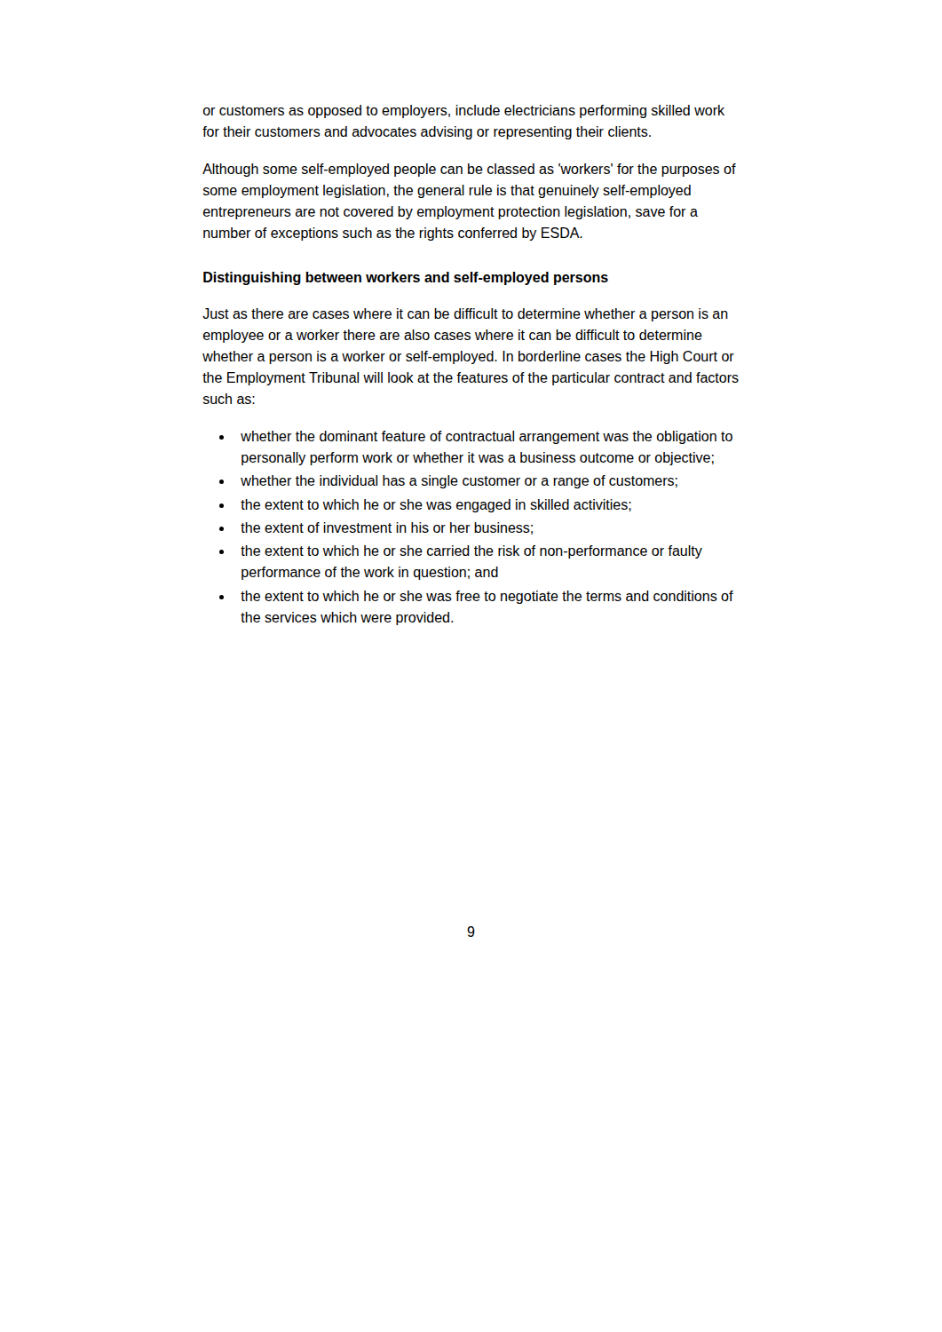or customers as opposed to employers, include electricians performing skilled work for their customers and advocates advising or representing their clients.
Although some self-employed people can be classed as 'workers' for the purposes of some employment legislation, the general rule is that genuinely self-employed entrepreneurs are not covered by employment protection legislation, save for a number of exceptions such as the rights conferred by ESDA.
Distinguishing between workers and self-employed persons
Just as there are cases where it can be difficult to determine whether a person is an employee or a worker there are also cases where it can be difficult to determine whether a person is a worker or self-employed. In borderline cases the High Court or the Employment Tribunal will look at the features of the particular contract and factors such as:
whether the dominant feature of contractual arrangement was the obligation to personally perform work or whether it was a business outcome or objective;
whether the individual has a single customer or a range of customers;
the extent to which he or she was engaged in skilled activities;
the extent of investment in his or her business;
the extent to which he or she carried the risk of non-performance or faulty performance of the work in question; and
the extent to which he or she was free to negotiate the terms and conditions of the services which were provided.
9